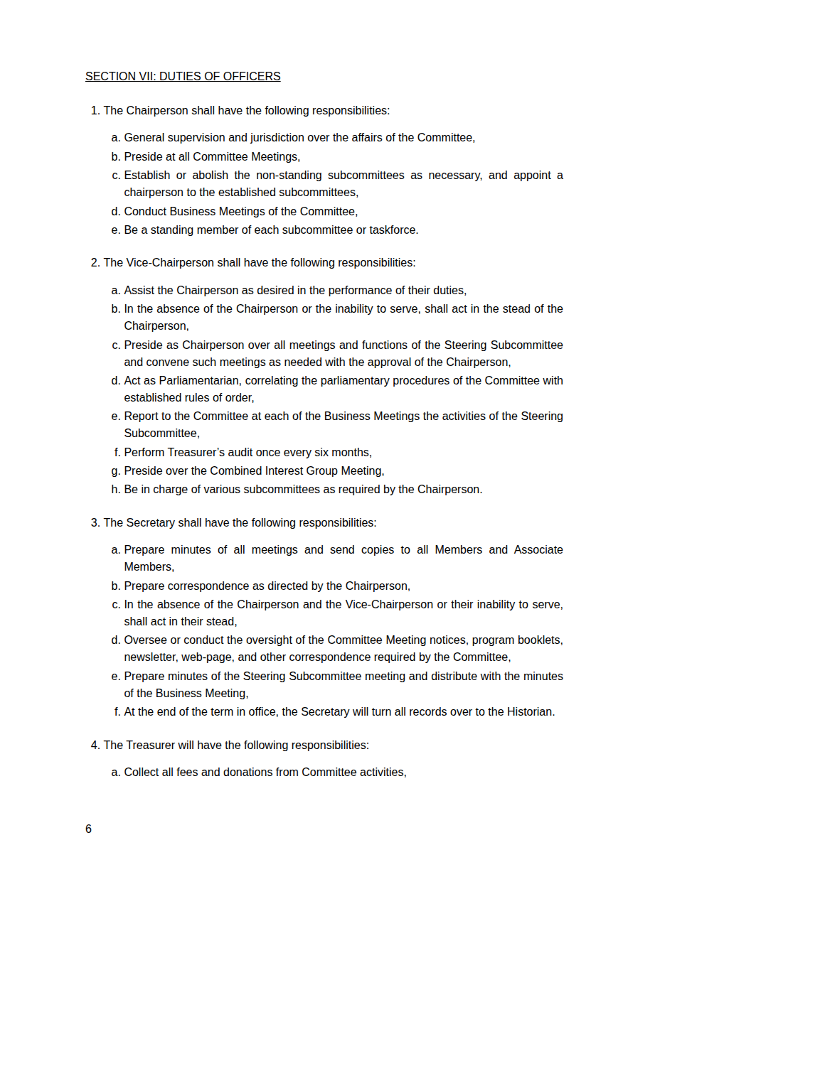SECTION VII: DUTIES OF OFFICERS
The Chairperson shall have the following responsibilities:
General supervision and jurisdiction over the affairs of the Committee,
Preside at all Committee Meetings,
Establish or abolish the non-standing subcommittees as necessary, and appoint a chairperson to the established subcommittees,
Conduct Business Meetings of the Committee,
Be a standing member of each subcommittee or taskforce.
The Vice-Chairperson shall have the following responsibilities:
Assist the Chairperson as desired in the performance of their duties,
In the absence of the Chairperson or the inability to serve, shall act in the stead of the Chairperson,
Preside as Chairperson over all meetings and functions of the Steering Subcommittee and convene such meetings as needed with the approval of the Chairperson,
Act as Parliamentarian, correlating the parliamentary procedures of the Committee with established rules of order,
Report to the Committee at each of the Business Meetings the activities of the Steering Subcommittee,
Perform Treasurer’s audit once every six months,
Preside over the Combined Interest Group Meeting,
Be in charge of various subcommittees as required by the Chairperson.
The Secretary shall have the following responsibilities:
Prepare minutes of all meetings and send copies to all Members and Associate Members,
Prepare correspondence as directed by the Chairperson,
In the absence of the Chairperson and the Vice-Chairperson or their inability to serve, shall act in their stead,
Oversee or conduct the oversight of the Committee Meeting notices, program booklets, newsletter, web-page, and other correspondence required by the Committee,
Prepare minutes of the Steering Subcommittee meeting and distribute with the minutes of the Business Meeting,
At the end of the term in office, the Secretary will turn all records over to the Historian.
The Treasurer will have the following responsibilities:
Collect all fees and donations from Committee activities,
6